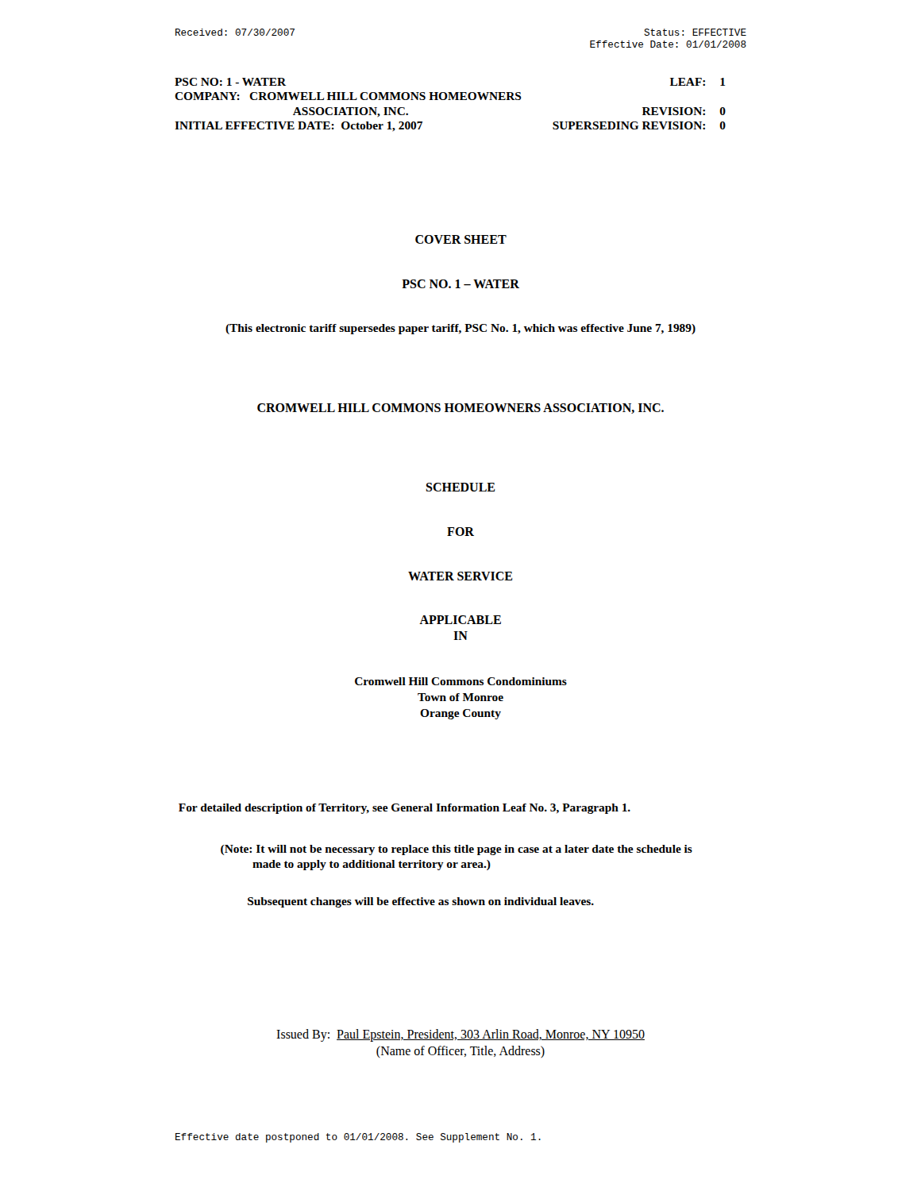Received: 07/30/2007
Status: EFFECTIVE Effective Date: 01/01/2008
PSC NO: 1 - WATER LEAF:1
COMPANY: CROMWELL HILL COMMONS HOMEOWNERS
ASSOCIATION, INC. REVISION:0
INITIAL EFFECTIVE DATE: October 1, 2007 SUPERSEDING REVISION:0
COVER SHEET
PSC NO. 1 – WATER
(This electronic tariff supersedes paper tariff, PSC No. 1, which was effective June 7, 1989)
CROMWELL HILL COMMONS HOMEOWNERS ASSOCIATION, INC.
SCHEDULE
FOR
WATER SERVICE
APPLICABLE
IN
Cromwell Hill Commons Condominiums
Town of Monroe
Orange County
For detailed description of Territory, see General Information Leaf No. 3, Paragraph 1.
(Note: It will not be necessary to replace this title page in case at a later date the schedule is made to apply to additional territory or area.)
Subsequent changes will be effective as shown on individual leaves.
Issued By: Paul Epstein, President, 303 Arlin Road, Monroe, NY 10950 (Name of Officer, Title, Address)
Effective date postponed to 01/01/2008. See Supplement No. 1.